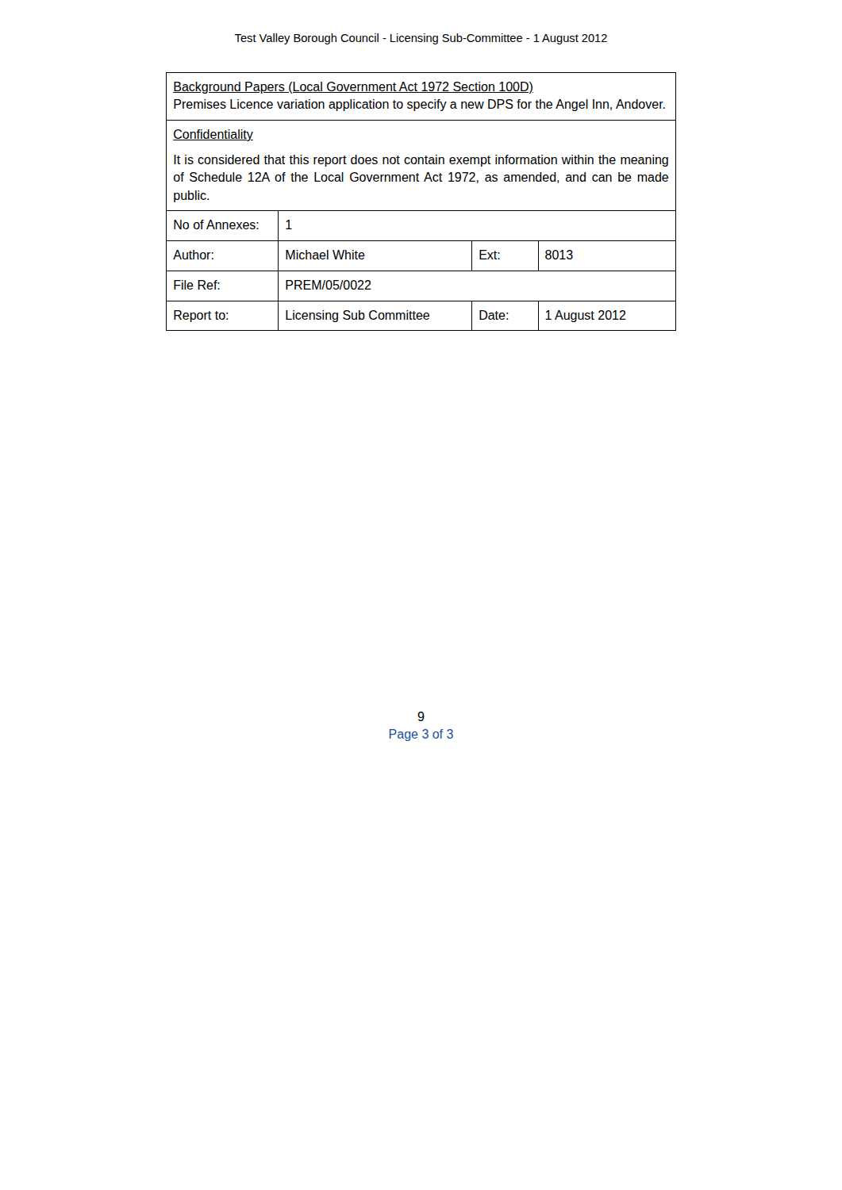Test Valley Borough Council - Licensing Sub-Committee - 1 August 2012
| Background Papers (Local Government Act 1972 Section 100D) Premises Licence variation application to specify a new DPS for the Angel Inn, Andover. |
| Confidentiality It is considered that this report does not contain exempt information within the meaning of Schedule 12A of the Local Government Act 1972, as amended, and can be made public. |
| No of Annexes: | 1 |
| Author: | Michael White | Ext: | 8013 |
| File Ref: | PREM/05/0022 |
| Report to: | Licensing Sub Committee | Date: | 1 August 2012 |
9
Page 3 of 3